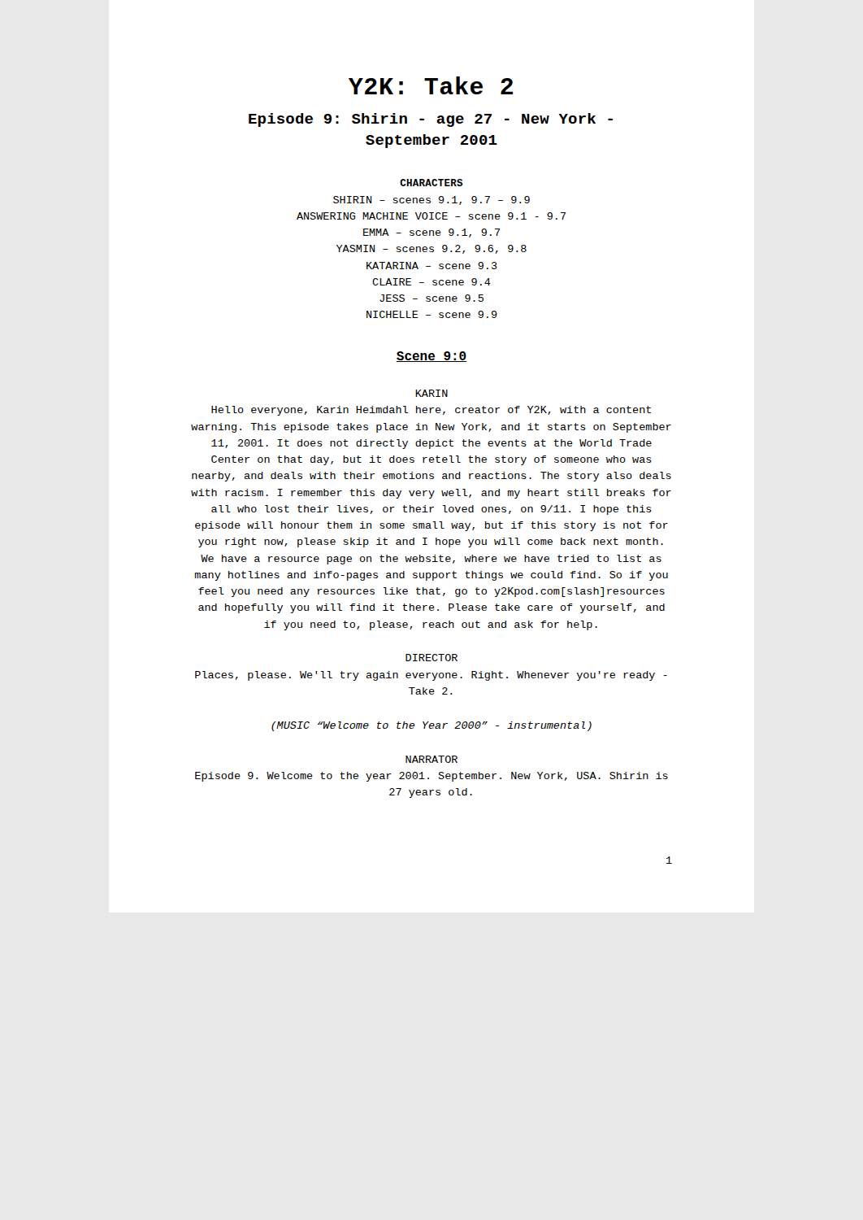Y2K: Take 2
Episode 9: Shirin - age 27 - New York -
September 2001
CHARACTERS
SHIRIN – scenes 9.1, 9.7 – 9.9
ANSWERING MACHINE VOICE – scene 9.1 - 9.7
EMMA – scene 9.1, 9.7
YASMIN – scenes 9.2, 9.6, 9.8
KATARINA – scene 9.3
CLAIRE – scene 9.4
JESS – scene 9.5
NICHELLE – scene 9.9
Scene 9:0
KARIN
Hello everyone, Karin Heimdahl here, creator of Y2K, with a content warning. This episode takes place in New York, and it starts on September 11, 2001. It does not directly depict the events at the World Trade Center on that day, but it does retell the story of someone who was nearby, and deals with their emotions and reactions. The story also deals with racism. I remember this day very well, and my heart still breaks for all who lost their lives, or their loved ones, on 9/11. I hope this episode will honour them in some small way, but if this story is not for you right now, please skip it and I hope you will come back next month. We have a resource page on the website, where we have tried to list as many hotlines and info-pages and support things we could find. So if you feel you need any resources like that, go to y2Kpod.com[slash]resources and hopefully you will find it there. Please take care of yourself, and if you need to, please, reach out and ask for help.
DIRECTOR
Places, please. We'll try again everyone. Right. Whenever you're ready - Take 2.
(MUSIC “Welcome to the Year 2000” - instrumental)
NARRATOR
Episode 9. Welcome to the year 2001. September. New York, USA. Shirin is 27 years old.
1